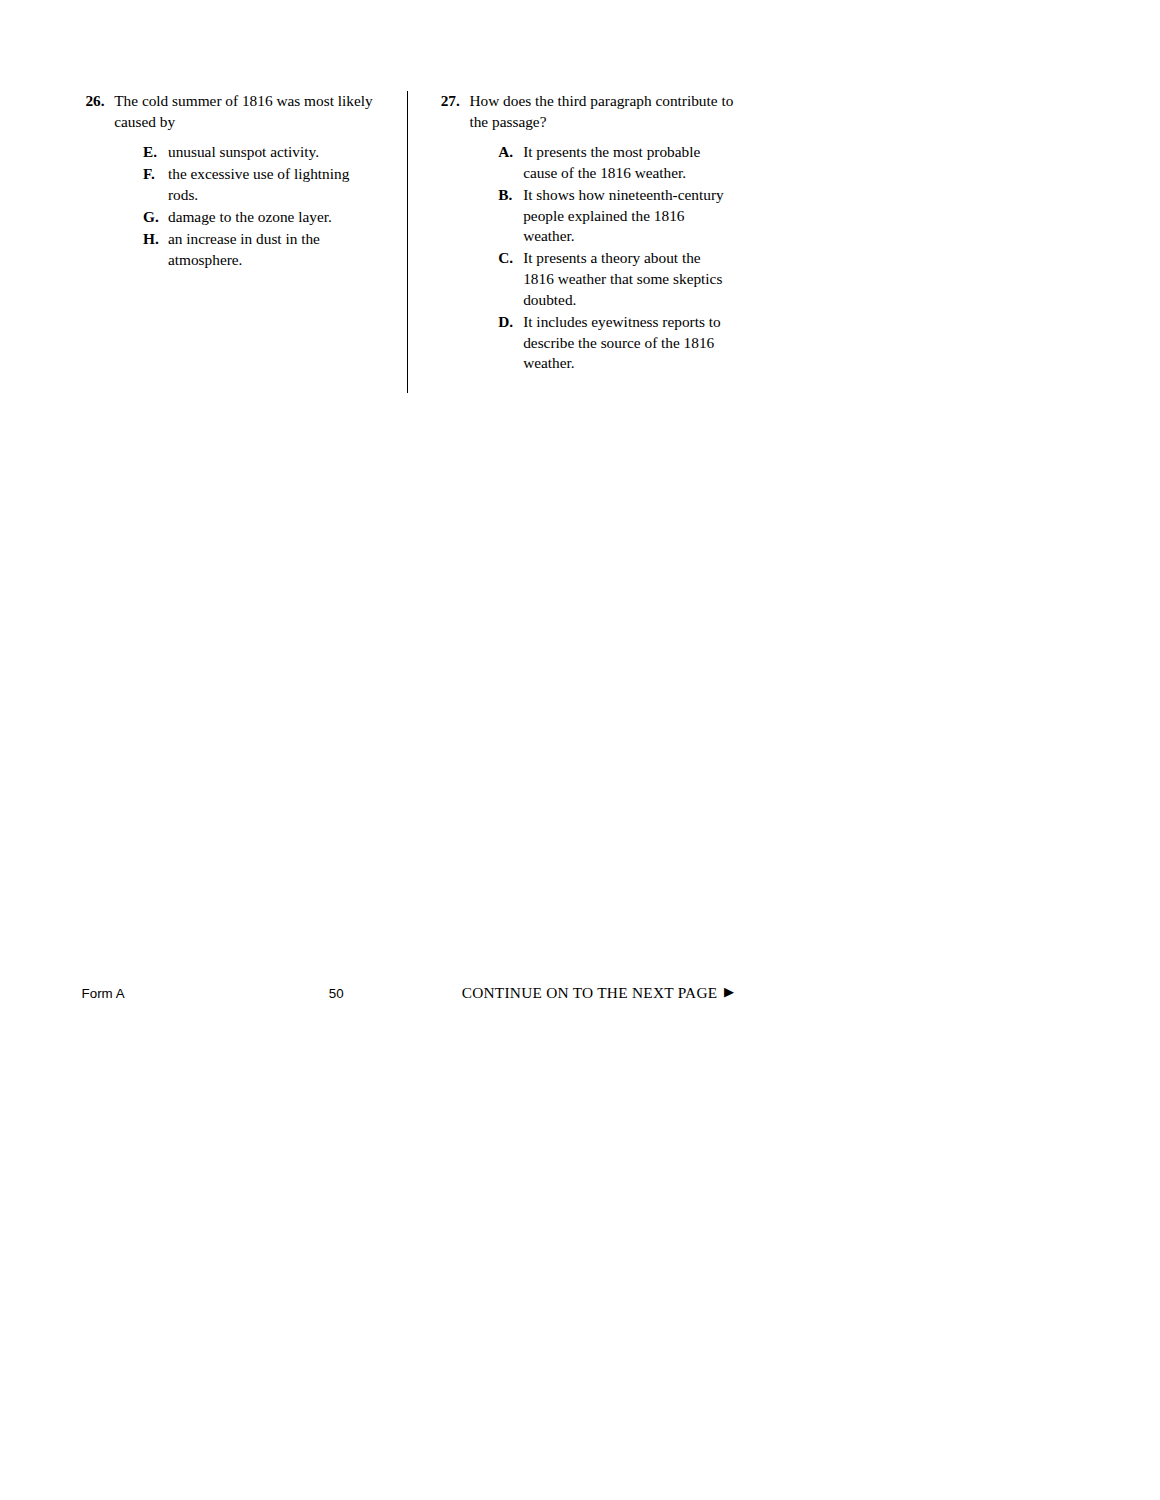26.
The cold summer of 1816 was most likely caused by
E. unusual sunspot activity.
F. the excessive use of lightning rods.
G. damage to the ozone layer.
H. an increase in dust in the atmosphere.
27.
How does the third paragraph contribute to the passage?
A. It presents the most probable cause of the 1816 weather.
B. It shows how nineteenth-century people explained the 1816 weather.
C. It presents a theory about the 1816 weather that some skeptics doubted.
D. It includes eyewitness reports to describe the source of the 1816 weather.
Form A
50
CONTINUE ON TO THE NEXT PAGE ▶